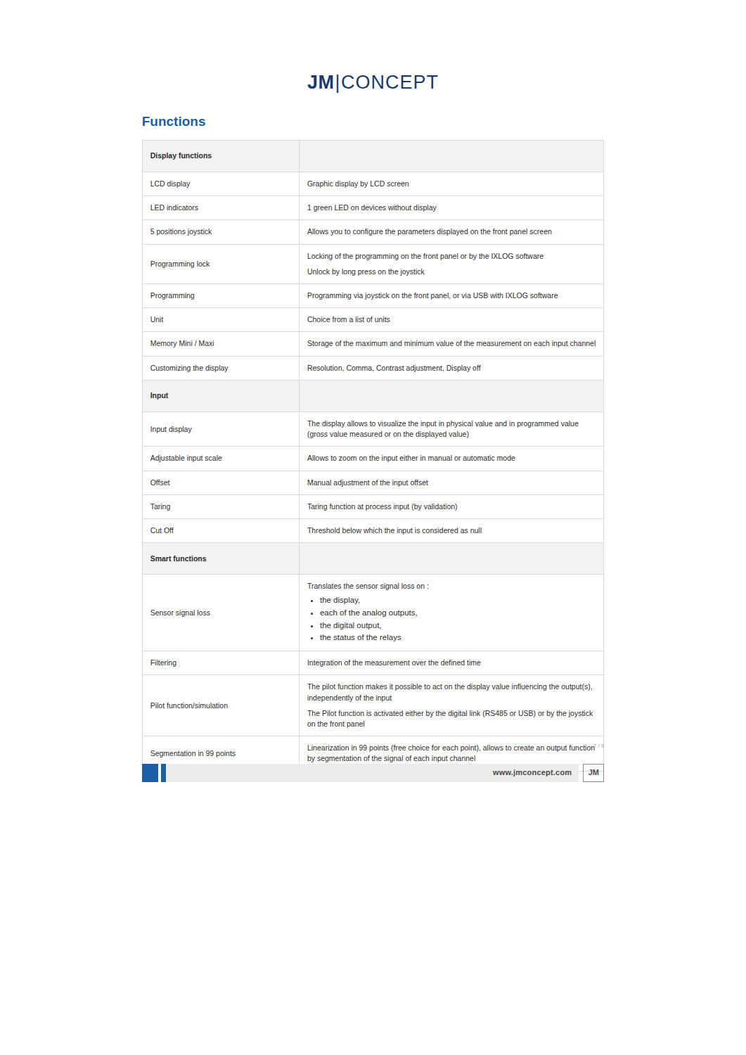JM|CONCEPT
Functions
| Display functions | |
| LCD display | Graphic display by LCD screen |
| LED indicators | 1 green LED on devices without display |
| 5 positions joystick | Allows you to configure the parameters displayed on the front panel screen |
| Programming lock | Locking of the programming on the front panel or by the IXLOG software Unlock by long press on the joystick |
| Programming | Programming via joystick on the front panel, or via USB with IXLOG software |
| Unit | Choice from a list of units |
| Memory Mini / Maxi | Storage of the maximum and minimum value of the measurement on each input channel |
| Customizing the display | Resolution, Comma, Contrast adjustment, Display off |
| Input | |
| Input display | The display allows to visualize the input in physical value and in programmed value (gross value measured or on the displayed value) |
| Adjustable input scale | Allows to zoom on the input either in manual or automatic mode |
| Offset | Manual adjustment of the input offset |
| Taring | Taring function at process input (by validation) |
| Cut Off | Threshold below which the input is considered as null |
| Smart functions | |
| Sensor signal loss | Translates the sensor signal loss on : the display, each of the analog outputs, the digital output, the status of the relays |
| Filtering | Integration of the measurement over the defined time |
| Pilot function/simulation | The pilot function makes it possible to act on the display value influencing the output(s), independently of the input The Pilot function is activated either by the digital link (RS485 or USB) or by the joystick on the front panel |
| Segmentation in 99 points | Linearization in 99 points (free choice for each point), allows to create an output function by segmentation of the signal of each input channel |
7 / 9
www.jmconcept.com
JM